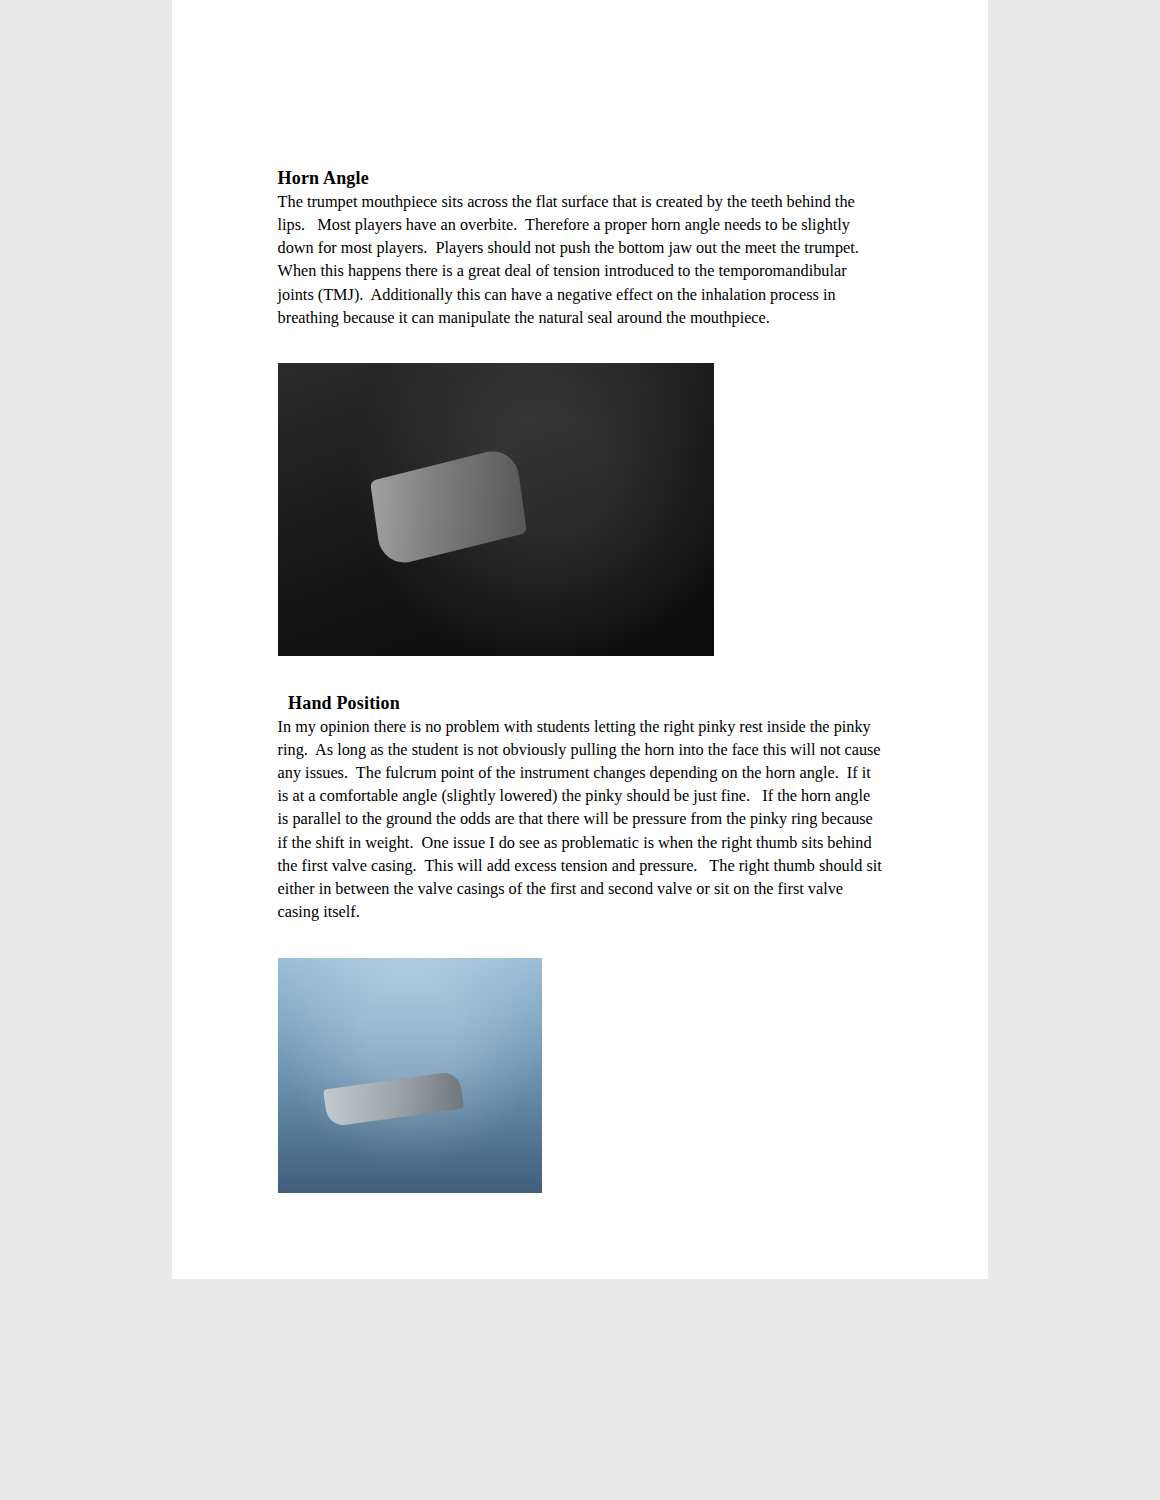Horn Angle
The trumpet mouthpiece sits across the flat surface that is created by the teeth behind the lips. Most players have an overbite. Therefore a proper horn angle needs to be slightly down for most players. Players should not push the bottom jaw out the meet the trumpet. When this happens there is a great deal of tension introduced to the temporomandibular joints (TMJ). Additionally this can have a negative effect on the inhalation process in breathing because it can manipulate the natural seal around the mouthpiece.
Trumpet player demonstrating a slightly downward horn angle.
Hand Position
In my opinion there is no problem with students letting the right pinky rest inside the pinky ring. As long as the student is not obviously pulling the horn into the face this will not cause any issues. The fulcrum point of the instrument changes depending on the horn angle. If it is at a comfortable angle (slightly lowered) the pinky should be just fine. If the horn angle is parallel to the ground the odds are that there will be pressure from the pinky ring because if the shift in weight. One issue I do see as problematic is when the right thumb sits behind the first valve casing. This will add excess tension and pressure. The right thumb should sit either in between the valve casings of the first and second valve or sit on the first valve casing itself.
Trumpet player showing right hand and thumb placement on the valve casings.